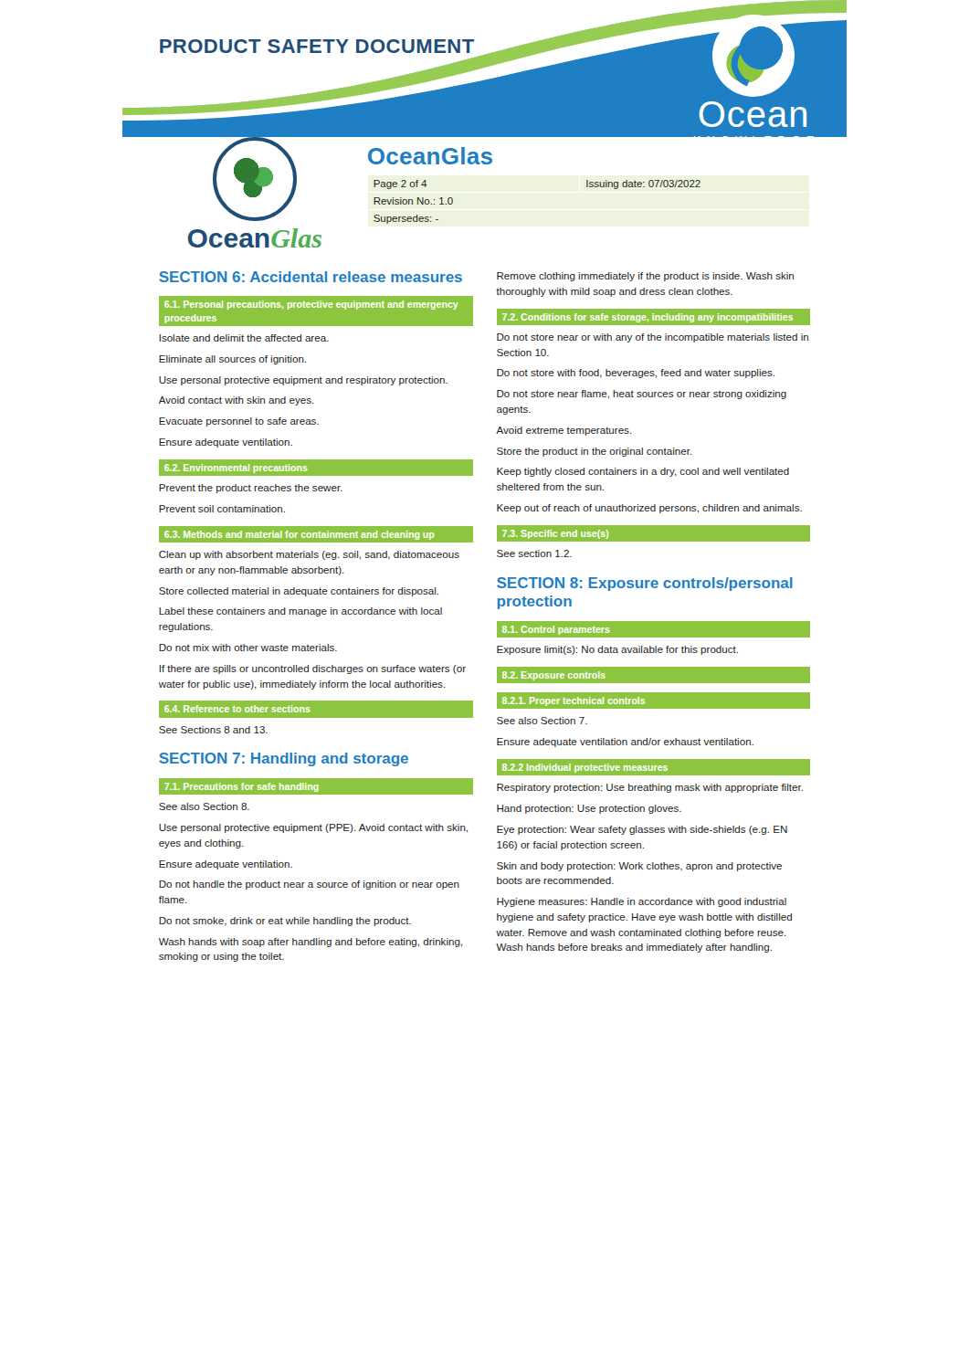PRODUCT SAFETY DOCUMENT
Ocean
KNOWLEDGE
OceanGlas
OceanGlas
| Page 2 of 4 | Issuing date: 07/03/2022 |
| Revision No.: 1.0 |
| Supersedes: - |
SECTION 6: Accidental release measures
6.1. Personal precautions, protective equipment and emergency procedures
Isolate and delimit the affected area.
Eliminate all sources of ignition.
Use personal protective equipment and respiratory protection.
Avoid contact with skin and eyes.
Evacuate personnel to safe areas.
Ensure adequate ventilation.
6.2. Environmental precautions
Prevent the product reaches the sewer.
Prevent soil contamination.
6.3. Methods and material for containment and cleaning up
Clean up with absorbent materials (eg. soil, sand, diatomaceous earth or any non-flammable absorbent).
Store collected material in adequate containers for disposal.
Label these containers and manage in accordance with local regulations.
Do not mix with other waste materials.
If there are spills or uncontrolled discharges on surface waters (or water for public use), immediately inform the local authorities.
6.4. Reference to other sections
See Sections 8 and 13.
SECTION 7: Handling and storage
7.1. Precautions for safe handling
See also Section 8.
Use personal protective equipment (PPE). Avoid contact with skin, eyes and clothing.
Ensure adequate ventilation.
Do not handle the product near a source of ignition or near open flame.
Do not smoke, drink or eat while handling the product.
Wash hands with soap after handling and before eating, drinking, smoking or using the toilet.
Remove clothing immediately if the product is inside. Wash skin thoroughly with mild soap and dress clean clothes.
7.2. Conditions for safe storage, including any incompatibilities
Do not store near or with any of the incompatible materials listed in Section 10.
Do not store with food, beverages, feed and water supplies.
Do not store near flame, heat sources or near strong oxidizing agents.
Avoid extreme temperatures.
Store the product in the original container.
Keep tightly closed containers in a dry, cool and well ventilated sheltered from the sun.
Keep out of reach of unauthorized persons, children and animals.
7.3. Specific end use(s)
See section 1.2.
SECTION 8: Exposure controls/personal protection
8.1. Control parameters
Exposure limit(s): No data available for this product.
8.2. Exposure controls
8.2.1. Proper technical controls
See also Section 7.
Ensure adequate ventilation and/or exhaust ventilation.
8.2.2 Individual protective measures
Respiratory protection: Use breathing mask with appropriate filter.
Hand protection: Use protection gloves.
Eye protection: Wear safety glasses with side-shields (e.g. EN 166) or facial protection screen.
Skin and body protection: Work clothes, apron and protective boots are recommended.
Hygiene measures: Handle in accordance with good industrial hygiene and safety practice. Have eye wash bottle with distilled water. Remove and wash contaminated clothing before reuse. Wash hands before breaks and immediately after handling.